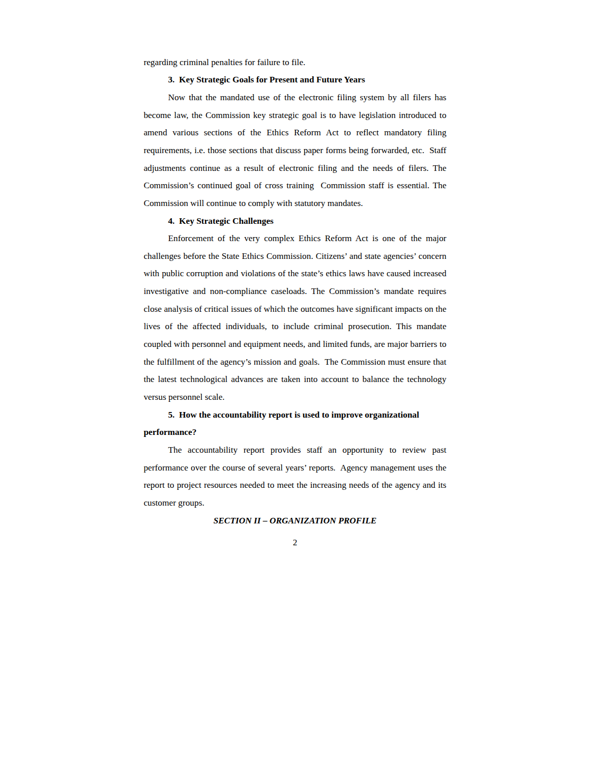regarding criminal penalties for failure to file.
3. Key Strategic Goals for Present and Future Years
Now that the mandated use of the electronic filing system by all filers has become law, the Commission key strategic goal is to have legislation introduced to amend various sections of the Ethics Reform Act to reflect mandatory filing requirements, i.e. those sections that discuss paper forms being forwarded, etc. Staff adjustments continue as a result of electronic filing and the needs of filers. The Commission’s continued goal of cross training Commission staff is essential. The Commission will continue to comply with statutory mandates.
4. Key Strategic Challenges
Enforcement of the very complex Ethics Reform Act is one of the major challenges before the State Ethics Commission. Citizens’ and state agencies’ concern with public corruption and violations of the state’s ethics laws have caused increased investigative and non-compliance caseloads. The Commission’s mandate requires close analysis of critical issues of which the outcomes have significant impacts on the lives of the affected individuals, to include criminal prosecution. This mandate coupled with personnel and equipment needs, and limited funds, are major barriers to the fulfillment of the agency’s mission and goals. The Commission must ensure that the latest technological advances are taken into account to balance the technology versus personnel scale.
5. How the accountability report is used to improve organizational performance?
The accountability report provides staff an opportunity to review past performance over the course of several years’ reports. Agency management uses the report to project resources needed to meet the increasing needs of the agency and its customer groups.
SECTION II – ORGANIZATION PROFILE
2